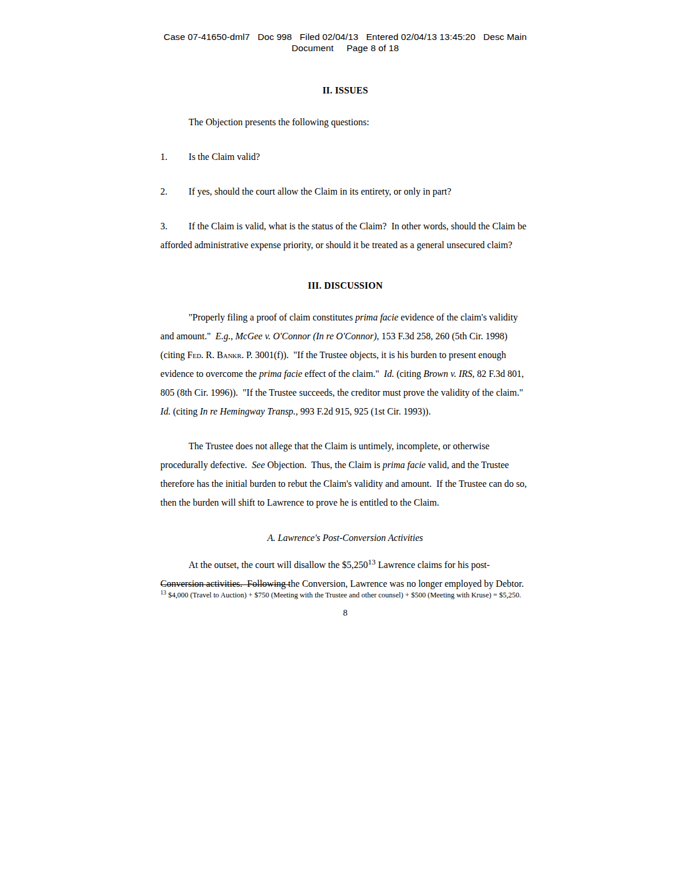Case 07-41650-dml7 Doc 998 Filed 02/04/13 Entered 02/04/13 13:45:20 Desc Main
Document Page 8 of 18
II. ISSUES
The Objection presents the following questions:
1. Is the Claim valid? 2. If yes, should the court allow the Claim in its entirety, or only in part? 3. If the Claim is valid, what is the status of the Claim? In other words, should the Claim be afforded administrative expense priority, or should it be treated as a general unsecured claim?
III. DISCUSSION
"Properly filing a proof of claim constitutes prima facie evidence of the claim's validity and amount." E.g., McGee v. O'Connor (In re O'Connor), 153 F.3d 258, 260 (5th Cir. 1998) (citing Fed. R. Bankr. P. 3001(f)). "If the Trustee objects, it is his burden to present enough evidence to overcome the prima facie effect of the claim." Id. (citing Brown v. IRS, 82 F.3d 801, 805 (8th Cir. 1996)). "If the Trustee succeeds, the creditor must prove the validity of the claim." Id. (citing In re Hemingway Transp., 993 F.2d 915, 925 (1st Cir. 1993)).
The Trustee does not allege that the Claim is untimely, incomplete, or otherwise procedurally defective. See Objection. Thus, the Claim is prima facie valid, and the Trustee therefore has the initial burden to rebut the Claim's validity and amount. If the Trustee can do so, then the burden will shift to Lawrence to prove he is entitled to the Claim.
A. Lawrence's Post-Conversion Activities
At the outset, the court will disallow the $5,25013 Lawrence claims for his post- Conversion activities. Following the Conversion, Lawrence was no longer employed by Debtor.
13 $4,000 (Travel to Auction) + $750 (Meeting with the Trustee and other counsel) + $500 (Meeting with Kruse) = $5,250.
8